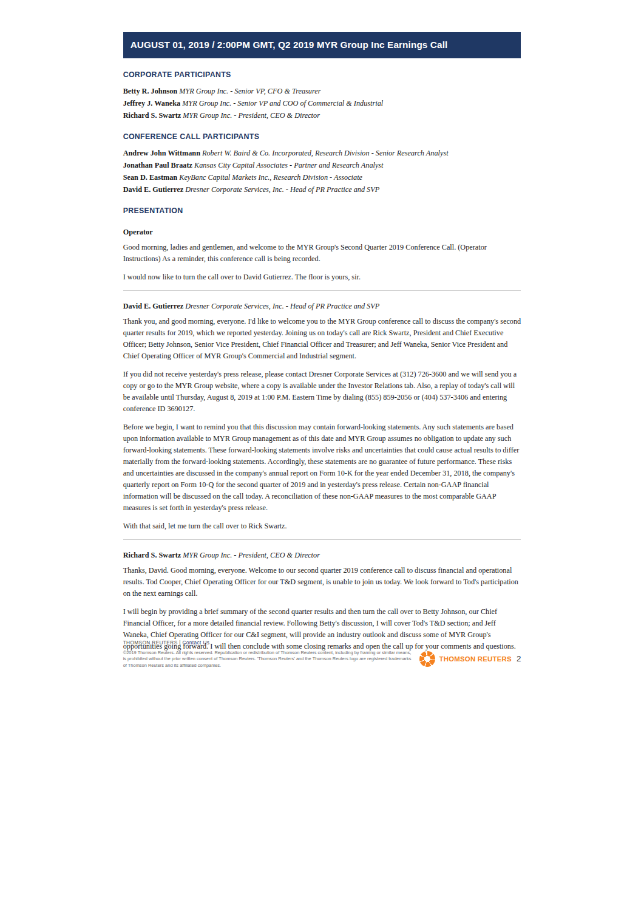AUGUST 01, 2019 / 2:00PM GMT, Q2 2019 MYR Group Inc Earnings Call
Corporate Participants
Betty R. Johnson MYR Group Inc. - Senior VP, CFO & Treasurer
Jeffrey J. Waneka MYR Group Inc. - Senior VP and COO of Commercial & Industrial
Richard S. Swartz MYR Group Inc. - President, CEO & Director
Conference Call Participants
Andrew John Wittmann Robert W. Baird & Co. Incorporated, Research Division - Senior Research Analyst
Jonathan Paul Braatz Kansas City Capital Associates - Partner and Research Analyst
Sean D. Eastman KeyBanc Capital Markets Inc., Research Division - Associate
David E. Gutierrez Dresner Corporate Services, Inc. - Head of PR Practice and SVP
Presentation
Operator
Good morning, ladies and gentlemen, and welcome to the MYR Group's Second Quarter 2019 Conference Call. (Operator Instructions) As a reminder, this conference call is being recorded.
I would now like to turn the call over to David Gutierrez. The floor is yours, sir.
David E. Gutierrez Dresner Corporate Services, Inc. - Head of PR Practice and SVP
Thank you, and good morning, everyone. I'd like to welcome you to the MYR Group conference call to discuss the company's second quarter results for 2019, which we reported yesterday. Joining us on today's call are Rick Swartz, President and Chief Executive Officer; Betty Johnson, Senior Vice President, Chief Financial Officer and Treasurer; and Jeff Waneka, Senior Vice President and Chief Operating Officer of MYR Group's Commercial and Industrial segment.
If you did not receive yesterday's press release, please contact Dresner Corporate Services at (312) 726-3600 and we will send you a copy or go to the MYR Group website, where a copy is available under the Investor Relations tab. Also, a replay of today's call will be available until Thursday, August 8, 2019 at 1:00 P.M. Eastern Time by dialing (855) 859-2056 or (404) 537-3406 and entering conference ID 3690127.
Before we begin, I want to remind you that this discussion may contain forward-looking statements. Any such statements are based upon information available to MYR Group management as of this date and MYR Group assumes no obligation to update any such forward-looking statements. These forward-looking statements involve risks and uncertainties that could cause actual results to differ materially from the forward-looking statements. Accordingly, these statements are no guarantee of future performance. These risks and uncertainties are discussed in the company's annual report on Form 10-K for the year ended December 31, 2018, the company's quarterly report on Form 10-Q for the second quarter of 2019 and in yesterday's press release. Certain non-GAAP financial information will be discussed on the call today. A reconciliation of these non-GAAP measures to the most comparable GAAP measures is set forth in yesterday's press release.
With that said, let me turn the call over to Rick Swartz.
Richard S. Swartz MYR Group Inc. - President, CEO & Director
Thanks, David. Good morning, everyone. Welcome to our second quarter 2019 conference call to discuss financial and operational results. Tod Cooper, Chief Operating Officer for our T&D segment, is unable to join us today. We look forward to Tod's participation on the next earnings call.
I will begin by providing a brief summary of the second quarter results and then turn the call over to Betty Johnson, our Chief Financial Officer, for a more detailed financial review. Following Betty's discussion, I will cover Tod's T&D section; and Jeff Waneka, Chief Operating Officer for our C&I segment, will provide an industry outlook and discuss some of MYR Group's opportunities going forward. I will then conclude with some closing remarks and open the call up for your comments and questions.
THOMSON REUTERS | Contact Us
©2019 Thomson Reuters. All rights reserved. Republication or redistribution of Thomson Reuters content, including by framing or similar means, is prohibited without the prior written consent of Thomson Reuters. 'Thomson Reuters' and the Thomson Reuters logo are registered trademarks of Thomson Reuters and its affiliated companies.
THOMSON REUTERS
2